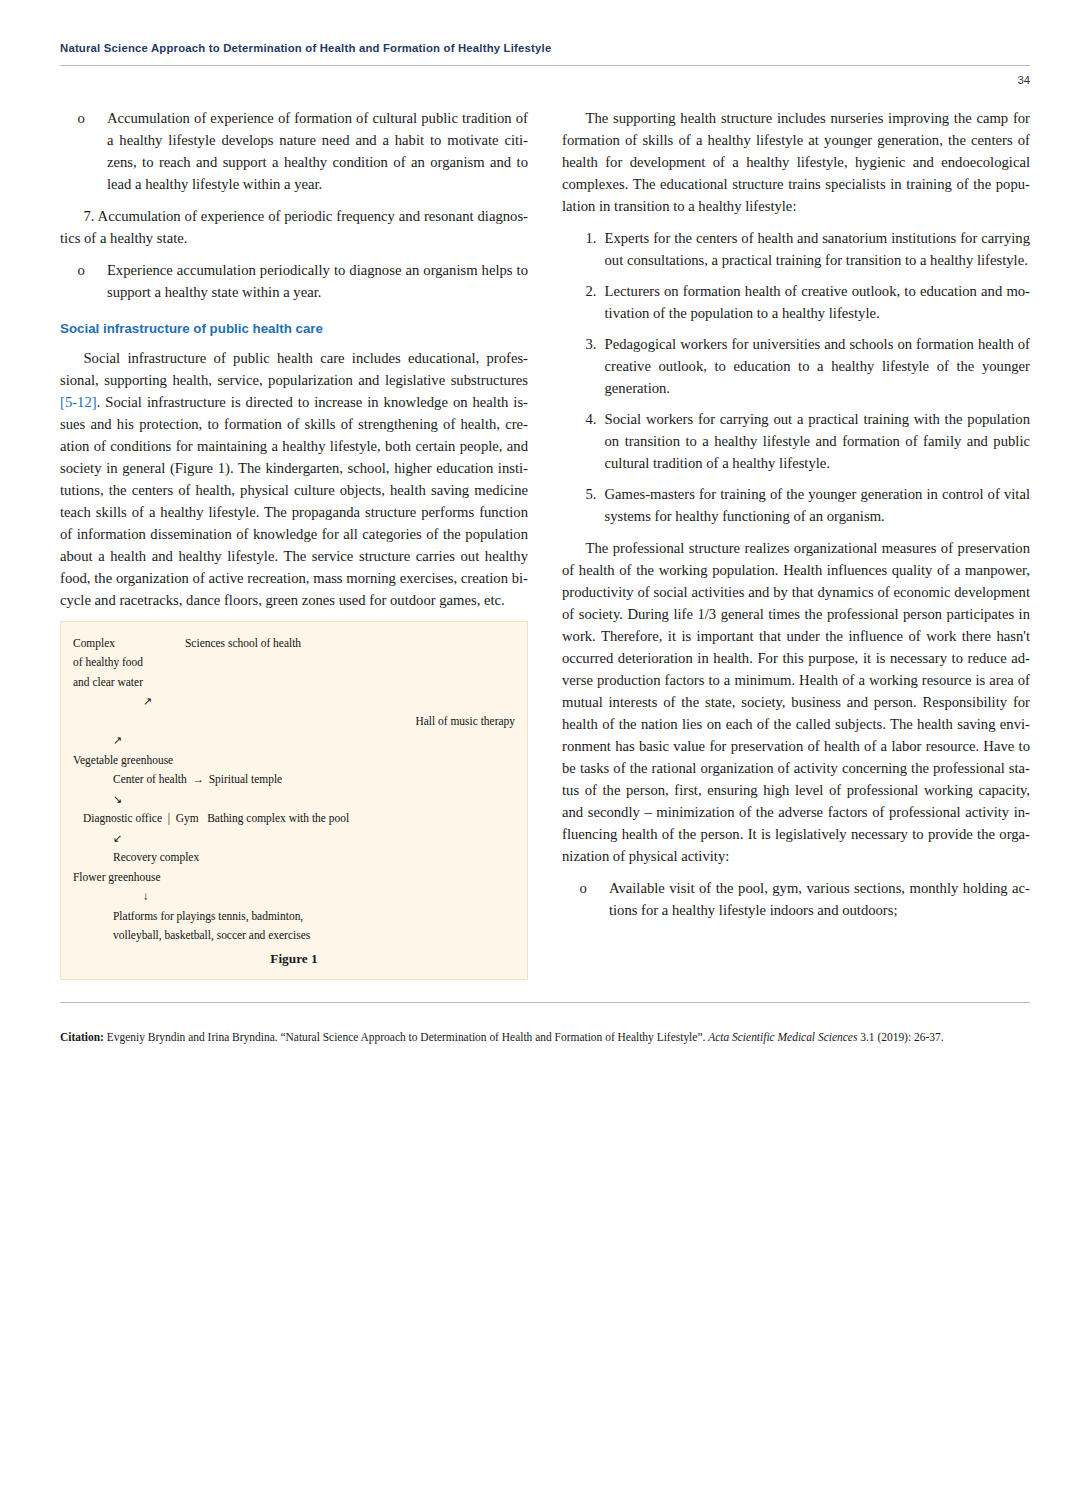Natural Science Approach to Determination of Health and Formation of Healthy Lifestyle
34
o Accumulation of experience of formation of cultural public tradition of a healthy lifestyle develops nature need and a habit to motivate citizens, to reach and support a healthy condition of an organism and to lead a healthy lifestyle within a year.
7. Accumulation of experience of periodic frequency and resonant diagnostics of a healthy state.
o Experience accumulation periodically to diagnose an organism helps to support a healthy state within a year.
Social infrastructure of public health care
Social infrastructure of public health care includes educational, professional, supporting health, service, popularization and legislative substructures [5-12]. Social infrastructure is directed to increase in knowledge on health issues and his protection, to formation of skills of strengthening of health, creation of conditions for maintaining a healthy lifestyle, both certain people, and society in general (Figure 1). The kindergarten, school, higher education institutions, the centers of health, physical culture objects, health saving medicine teach skills of a healthy lifestyle. The propaganda structure performs function of information dissemination of knowledge for all categories of the population about a health and healthy lifestyle. The service structure carries out healthy food, the organization of active recreation, mass morning exercises, creation bicycle and racetracks, dance floors, green zones used for outdoor games, etc.
ComplexSciences school of health of healthy food and clear water ↗ Hall of music therapy ↗ Vegetable greenhouse Center of health → Spiritual temple ↘ Diagnostic office | Gym Bathing complex with the pool ↙ Recovery complex Flower greenhouse ↓ Platforms for playings tennis, badminton, volleyball, basketball, soccer and exercises
Figure 1
The supporting health structure includes nurseries improving the camp for formation of skills of a healthy lifestyle at younger generation, the centers of health for development of a healthy lifestyle, hygienic and endoecological complexes. The educational structure trains specialists in training of the population in transition to a healthy lifestyle:
Experts for the centers of health and sanatorium institutions for carrying out consultations, a practical training for transition to a healthy lifestyle.
Lecturers on formation health of creative outlook, to education and motivation of the population to a healthy lifestyle.
Pedagogical workers for universities and schools on formation health of creative outlook, to education to a healthy lifestyle of the younger generation.
Social workers for carrying out a practical training with the population on transition to a healthy lifestyle and formation of family and public cultural tradition of a healthy lifestyle.
Games-masters for training of the younger generation in control of vital systems for healthy functioning of an organism.
The professional structure realizes organizational measures of preservation of health of the working population. Health influences quality of a manpower, productivity of social activities and by that dynamics of economic development of society. During life 1/3 general times the professional person participates in work. Therefore, it is important that under the influence of work there hasn't occurred deterioration in health. For this purpose, it is necessary to reduce adverse production factors to a minimum. Health of a working resource is area of mutual interests of the state, society, business and person. Responsibility for health of the nation lies on each of the called subjects. The health saving environment has basic value for preservation of health of a labor resource. Have to be tasks of the rational organization of activity concerning the professional status of the person, first, ensuring high level of professional working capacity, and secondly – minimization of the adverse factors of professional activity influencing health of the person. It is legislatively necessary to provide the organization of physical activity:
o Available visit of the pool, gym, various sections, monthly holding actions for a healthy lifestyle indoors and outdoors;
Citation: Evgeniy Bryndin and Irina Bryndina. “Natural Science Approach to Determination of Health and Formation of Healthy Lifestyle”. Acta Scientific Medical Sciences 3.1 (2019): 26-37.